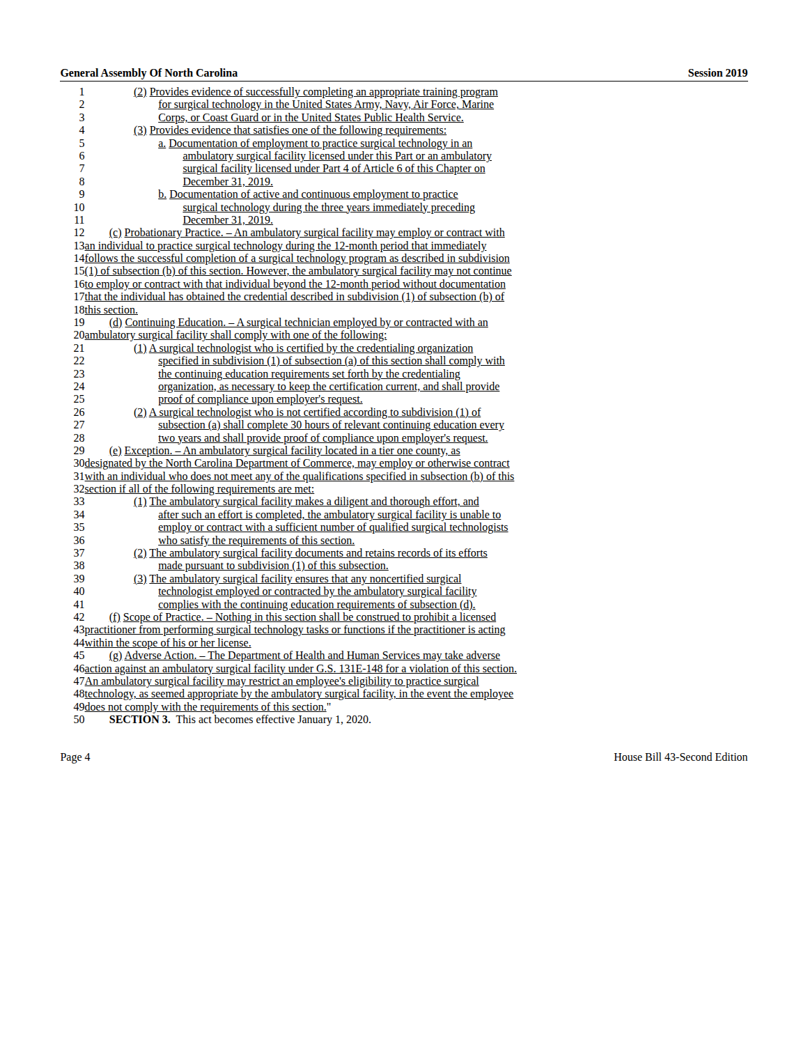General Assembly Of North Carolina
Session 2019
| 1 | (2) Provides evidence of successfully completing an appropriate training program |
| 2 | for surgical technology in the United States Army, Navy, Air Force, Marine |
| 3 | Corps, or Coast Guard or in the United States Public Health Service. |
| 4 | (3) Provides evidence that satisfies one of the following requirements: |
| 5 | a. Documentation of employment to practice surgical technology in an |
| 6 | ambulatory surgical facility licensed under this Part or an ambulatory |
| 7 | surgical facility licensed under Part 4 of Article 6 of this Chapter on |
| 8 | December 31, 2019. |
| 9 | b. Documentation of active and continuous employment to practice |
| 10 | surgical technology during the three years immediately preceding |
| 11 | December 31, 2019. |
| 12 | (c) Probationary Practice. – An ambulatory surgical facility may employ or contract with |
| 13 | an individual to practice surgical technology during the 12-month period that immediately |
| 14 | follows the successful completion of a surgical technology program as described in subdivision |
| 15 | (1) of subsection (b) of this section. However, the ambulatory surgical facility may not continue |
| 16 | to employ or contract with that individual beyond the 12-month period without documentation |
| 17 | that the individual has obtained the credential described in subdivision (1) of subsection (b) of |
| 18 | this section. |
| 19 | (d) Continuing Education. – A surgical technician employed by or contracted with an |
| 20 | ambulatory surgical facility shall comply with one of the following: |
| 21 | (1) A surgical technologist who is certified by the credentialing organization |
| 22 | specified in subdivision (1) of subsection (a) of this section shall comply with |
| 23 | the continuing education requirements set forth by the credentialing |
| 24 | organization, as necessary to keep the certification current, and shall provide |
| 25 | proof of compliance upon employer's request. |
| 26 | (2) A surgical technologist who is not certified according to subdivision (1) of |
| 27 | subsection (a) shall complete 30 hours of relevant continuing education every |
| 28 | two years and shall provide proof of compliance upon employer's request. |
| 29 | (e) Exception. – An ambulatory surgical facility located in a tier one county, as |
| 30 | designated by the North Carolina Department of Commerce, may employ or otherwise contract |
| 31 | with an individual who does not meet any of the qualifications specified in subsection (b) of this |
| 32 | section if all of the following requirements are met: |
| 33 | (1) The ambulatory surgical facility makes a diligent and thorough effort, and |
| 34 | after such an effort is completed, the ambulatory surgical facility is unable to |
| 35 | employ or contract with a sufficient number of qualified surgical technologists |
| 36 | who satisfy the requirements of this section. |
| 37 | (2) The ambulatory surgical facility documents and retains records of its efforts |
| 38 | made pursuant to subdivision (1) of this subsection. |
| 39 | (3) The ambulatory surgical facility ensures that any noncertified surgical |
| 40 | technologist employed or contracted by the ambulatory surgical facility |
| 41 | complies with the continuing education requirements of subsection (d). |
| 42 | (f) Scope of Practice. – Nothing in this section shall be construed to prohibit a licensed |
| 43 | practitioner from performing surgical technology tasks or functions if the practitioner is acting |
| 44 | within the scope of his or her license. |
| 45 | (g) Adverse Action. – The Department of Health and Human Services may take adverse |
| 46 | action against an ambulatory surgical facility under G.S. 131E-148 for a violation of this section. |
| 47 | An ambulatory surgical facility may restrict an employee's eligibility to practice surgical |
| 48 | technology, as seemed appropriate by the ambulatory surgical facility, in the event the employee |
| 49 | does not comply with the requirements of this section. " |
| 50 | SECTION 3. This act becomes effective January 1, 2020. |
Page 4
House Bill 43-Second Edition